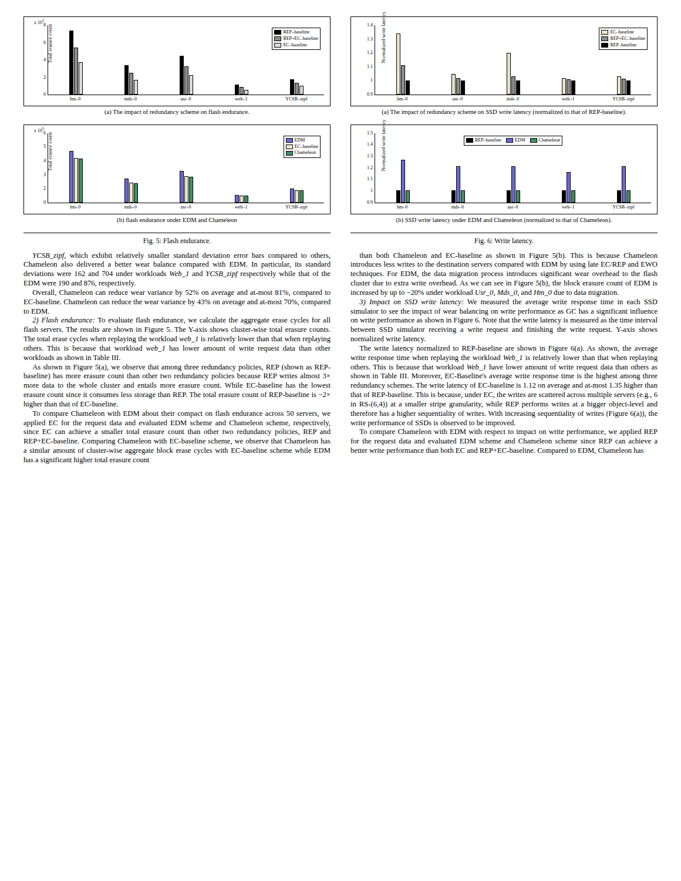x 105
Total erasure count
8
6
4
2
0
REP–baseline
REP+EC–baseline
EC–baseline
hm–0 mds–0 usr–0 web–1 YCSB–zipf
(a) The impact of redundancy scheme on flash endurance.
x 105
Total erasure count
6
5
4
3
2
0
EDM
EC–baseline
Chameleon
hm–0 mds–0 usr–0 web–1 YCSB–zipf
(b) flash endurance under EDM and Chameleon
Fig. 5: Flash endurance.
Normalized write latency
1.4
1.3
1.2
1.1
1
0.9
EC–baseline
REP+EC–baseline
REP–baseline
hm–0 usr–0 mds–0 web–1 YCSB–zipf
(a) The impact of redundancy scheme on SSD write latency (normalized to that of REP-baseline).
Normalized write latency
1.5
1.4
1.3
1.2
1.1
1
0.9
REP–baseline
EDM
Chameleon
hm–0 mds–0 usr–0 web–1 YCSB–zipf
(b) SSD write latency under EDM and Chameleon (normalized to that of Chameleon).
Fig. 6: Write latency.
YCSB_zipf, which exhibit relatively smaller standard deviation error bars compared to others, Chameleon also delivered a better wear balance compared with EDM. In particular, its standard deviations were 162 and 704 under workloads Web_1 and YCSB_zipf respectively while that of the EDM were 190 and 876, respectively.
Overall, Chameleon can reduce wear variance by 52% on average and at-most 81%, compared to EC-baseline. Chameleon can reduce the wear variance by 43% on average and at-most 70%, compared to EDM.
2) Flash endurance: To evaluate flash endurance, we calculate the aggregate erase cycles for all flash servers. The results are shown in Figure 5. The Y-axis shows cluster-wise total erasure counts. The total erase cycles when replaying the workload web_1 is relatively lower than that when replaying others. This is because that workload web_1 has lower amount of write request data than other workloads as shown in Table III.
As shown in Figure 5(a), we observe that among three redundancy policies, REP (shown as REP-baseline) has more erasure count than other two redundancy policies because REP writes almost 3× more data to the whole cluster and entails more erasure count. While EC-baseline has the lowest erasure count since it consumes less storage than REP. The total erasure count of REP-baseline is ~2× higher than that of EC-baseline.
To compare Chameleon with EDM about their compact on flash endurance across 50 servers, we applied EC for the request data and evaluated EDM scheme and Chameleon scheme, respectively, since EC can achieve a smaller total erasure count than other two redundancy policies, REP and REP+EC-baseline. Comparing Chameleon with EC-baseline scheme, we observe that Chameleon has a similar amount of cluster-wise aggregate block erase cycles with EC-baseline scheme while EDM has a significant higher total erasure count
than both Chameleon and EC-baseline as shown in Figure 5(b). This is because Chameleon introduces less writes to the destination servers compared with EDM by using late EC/REP and EWO techniques. For EDM, the data migration process introduces significant wear overhead to the flash cluster due to extra write overhead. As we can see in Figure 5(b), the block erasure count of EDM is increased by up to ~20% under workload Usr_0, Mds_0, and Hm_0 due to data migration.
3) Impact on SSD write latency: We measured the average write response time in each SSD simulator to see the impact of wear balancing on write performance as GC has a significant influence on write performance as shown in Figure 6. Note that the write latency is measured as the time interval between SSD simulator receiving a write request and finishing the write request. Y-axis shows normalized write latency.
The write latency normalized to REP-baseline are shown in Figure 6(a). As shown, the average write response time when replaying the workload Web_1 is relatively lower than that when replaying others. This is because that workload Web_1 have lower amount of write request data than others as shown in Table III. Moreover, EC-Baseline's average write response time is the highest among three redundancy schemes. The write latency of EC-baseline is 1.12 on average and at-most 1.35 higher than that of REP-baseline. This is because, under EC, the writes are scattered across multiple servers (e.g., 6 in RS-(6,4)) at a smaller stripe granularity, while REP performs writes at a bigger object-level and therefore has a higher sequentiality of writes. With increasing sequentiality of writes (Figure 6(a)), the write performance of SSDs is observed to be improved.
To compare Chameleon with EDM with respect to impact on write performance, we applied REP for the request data and evaluated EDM scheme and Chameleon scheme since REP can achieve a better write performance than both EC and REP+EC-baseline. Compared to EDM, Chameleon has